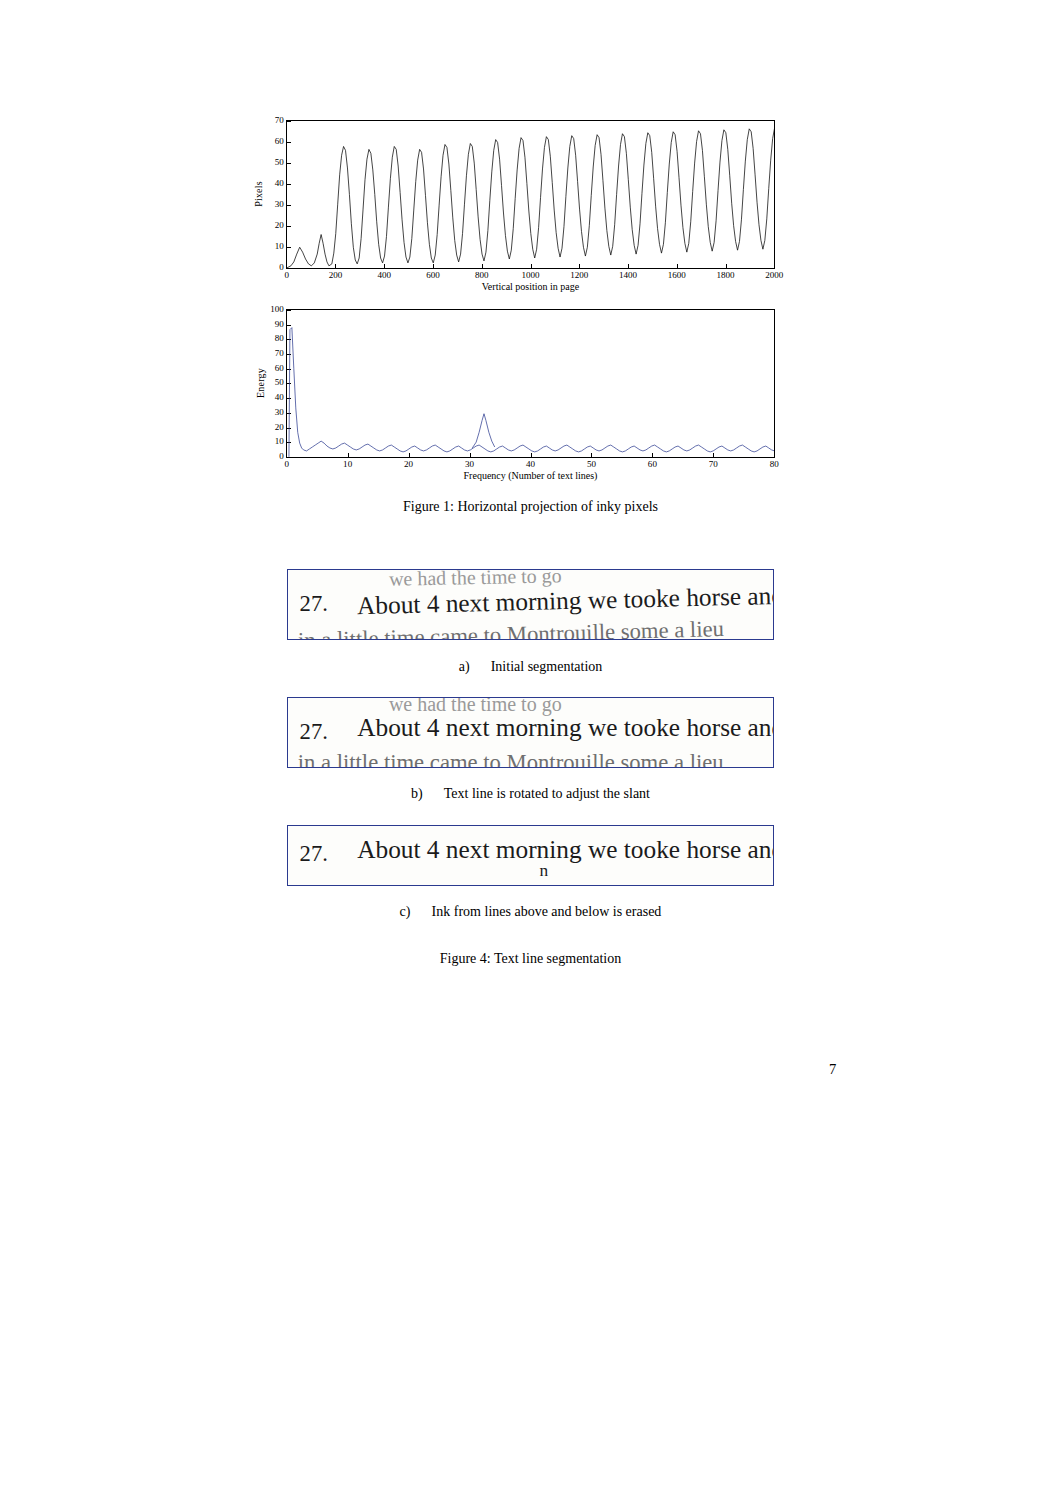Pixels 0 10 20 30 40 50 60 70 0 200 400 600 800 1000 1200 1400 1600 1800 2000 Vertical position in page
Energy 0 10 20 30 40 50 60 70 80 90 100 0 10 20 30 40 50 60 70 80 Frequency (Number of text lines)
Figure 1: Horizontal projection of inky pixels
we had the time to go 27. About 4 next morning we tooke horse and in a little time came to Montrouille some a lieu
a) Initial segmentation
we had the time to go 27. About 4 next morning we tooke horse and in a little time came to Montrouille some a lieu
b) Text line is rotated to adjust the slant
27. About 4 next morning we tooke horse and n
c) Ink from lines above and below is erased
Figure 4: Text line segmentation
7